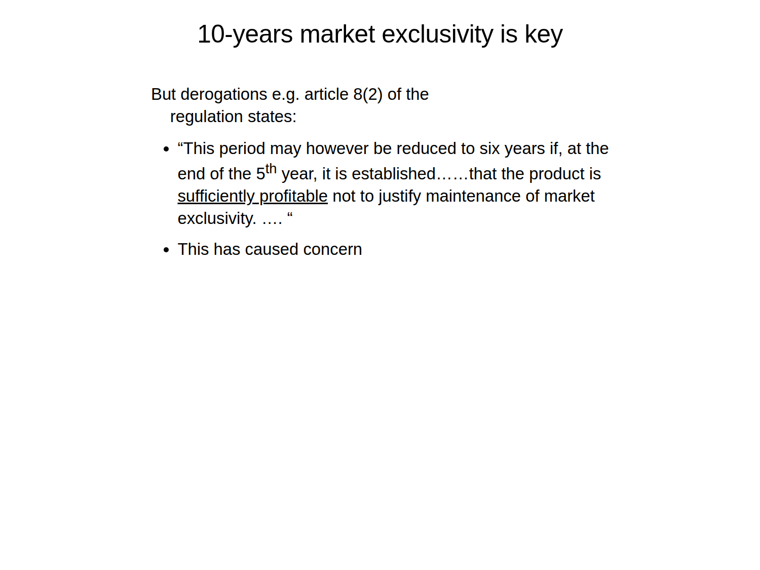10-years market exclusivity is key
But derogations e.g. article 8(2) of theregulation states:
“This period may however be reduced to six years if, at the end of the 5th year, it is established……that the product is sufficiently profitable not to justify maintenance of market exclusivity. …. “
This has caused concern